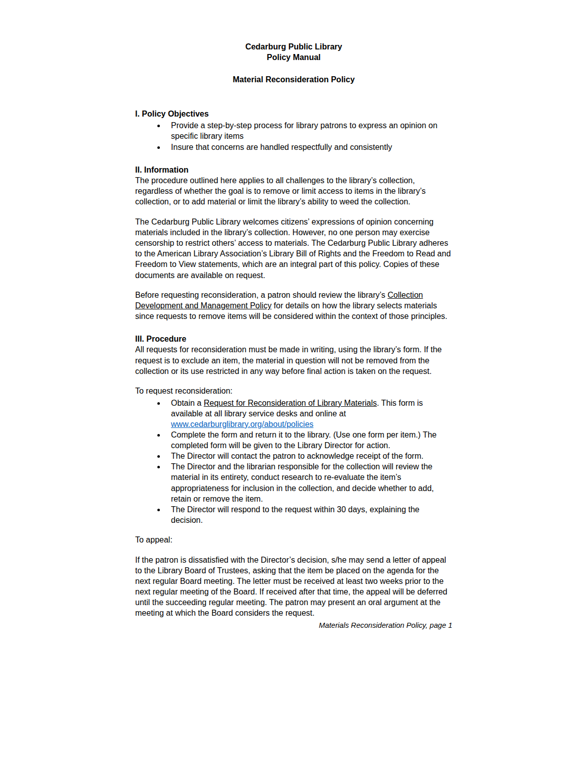Cedarburg Public Library Policy Manual Material Reconsideration Policy
I. Policy Objectives
Provide a step-by-step process for library patrons to express an opinion on specific library items
Insure that concerns are handled respectfully and consistently
II. Information
The procedure outlined here applies to all challenges to the library’s collection, regardless of whether the goal is to remove or limit access to items in the library’s collection, or to add material or limit the library’s ability to weed the collection.
The Cedarburg Public Library welcomes citizens’ expressions of opinion concerning materials included in the library’s collection. However, no one person may exercise censorship to restrict others’ access to materials. The Cedarburg Public Library adheres to the American Library Association’s Library Bill of Rights and the Freedom to Read and Freedom to View statements, which are an integral part of this policy. Copies of these documents are available on request.
Before requesting reconsideration, a patron should review the library’s Collection Development and Management Policy for details on how the library selects materials since requests to remove items will be considered within the context of those principles.
III. Procedure
All requests for reconsideration must be made in writing, using the library’s form. If the request is to exclude an item, the material in question will not be removed from the collection or its use restricted in any way before final action is taken on the request.
To request reconsideration:
Obtain a Request for Reconsideration of Library Materials. This form is available at all library service desks and online at www.cedarburglibrary.org/about/policies
Complete the form and return it to the library. (Use one form per item.) The completed form will be given to the Library Director for action.
The Director will contact the patron to acknowledge receipt of the form.
The Director and the librarian responsible for the collection will review the material in its entirety, conduct research to re-evaluate the item’s appropriateness for inclusion in the collection, and decide whether to add, retain or remove the item.
The Director will respond to the request within 30 days, explaining the decision.
To appeal:
If the patron is dissatisfied with the Director’s decision, s/he may send a letter of appeal to the Library Board of Trustees, asking that the item be placed on the agenda for the next regular Board meeting. The letter must be received at least two weeks prior to the next regular meeting of the Board. If received after that time, the appeal will be deferred until the succeeding regular meeting. The patron may present an oral argument at the meeting at which the Board considers the request.
Materials Reconsideration Policy, page 1